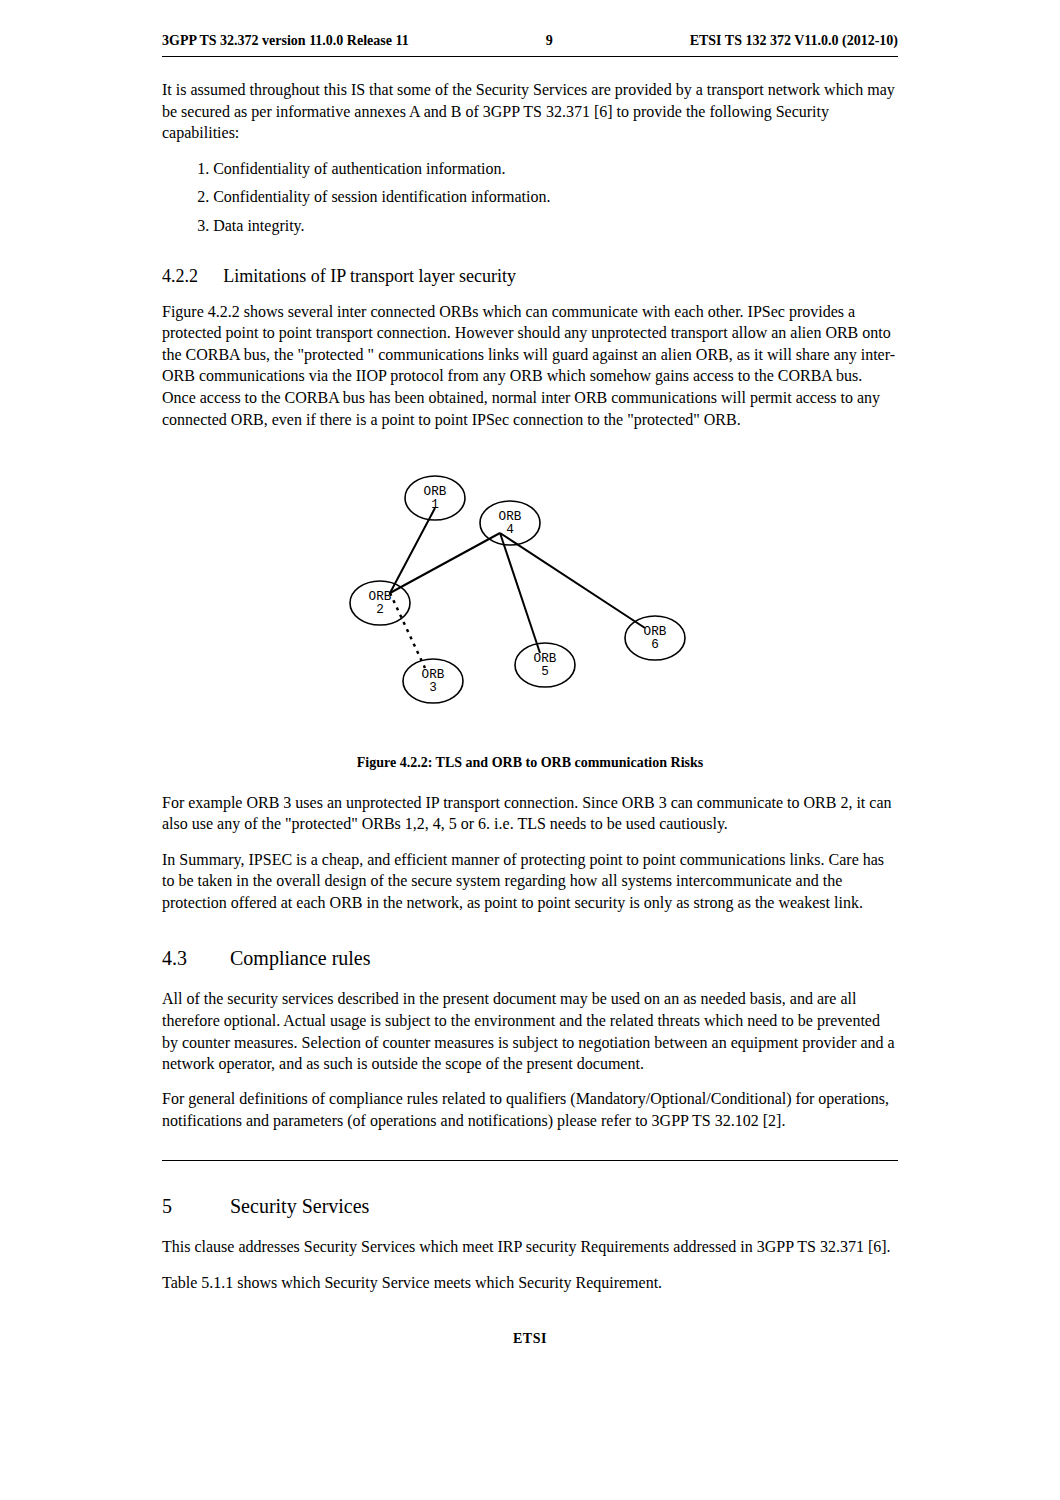3GPP TS 32.372 version 11.0.0 Release 11 9 ETSI TS 132 372 V11.0.0 (2012-10)
It is assumed throughout this IS that some of the Security Services are provided by a transport network which may be secured as per informative annexes A and B of 3GPP TS 32.371 [6] to provide the following Security capabilities:
Confidentiality of authentication information.
Confidentiality of session identification information.
Data integrity.
4.2.2 Limitations of IP transport layer security
Figure 4.2.2 shows several inter connected ORBs which can communicate with each other. IPSec provides a protected point to point transport connection. However should any unprotected transport allow an alien ORB onto the CORBA bus, the "protected " communications links will guard against an alien ORB, as it will share any inter-ORB communications via the IIOP protocol from any ORB which somehow gains access to the CORBA bus. Once access to the CORBA bus has been obtained, normal inter ORB communications will permit access to any connected ORB, even if there is a point to point IPSec connection to the "protected" ORB.
ORB 1 ORB 2 ORB 3 ORB 4 ORB 5 ORB 6
Figure 4.2.2: TLS and ORB to ORB communication Risks
For example ORB 3 uses an unprotected IP transport connection. Since ORB 3 can communicate to ORB 2, it can also use any of the "protected" ORBs 1,2, 4, 5 or 6. i.e. TLS needs to be used cautiously.
In Summary, IPSEC is a cheap, and efficient manner of protecting point to point communications links. Care has to be taken in the overall design of the secure system regarding how all systems intercommunicate and the protection offered at each ORB in the network, as point to point security is only as strong as the weakest link.
4.3 Compliance rules
All of the security services described in the present document may be used on an as needed basis, and are all therefore optional. Actual usage is subject to the environment and the related threats which need to be prevented by counter measures. Selection of counter measures is subject to negotiation between an equipment provider and a network operator, and as such is outside the scope of the present document.
For general definitions of compliance rules related to qualifiers (Mandatory/Optional/Conditional) for operations, notifications and parameters (of operations and notifications) please refer to 3GPP TS 32.102 [2].
5 Security Services
This clause addresses Security Services which meet IRP security Requirements addressed in 3GPP TS 32.371 [6].
Table 5.1.1 shows which Security Service meets which Security Requirement.
ETSI